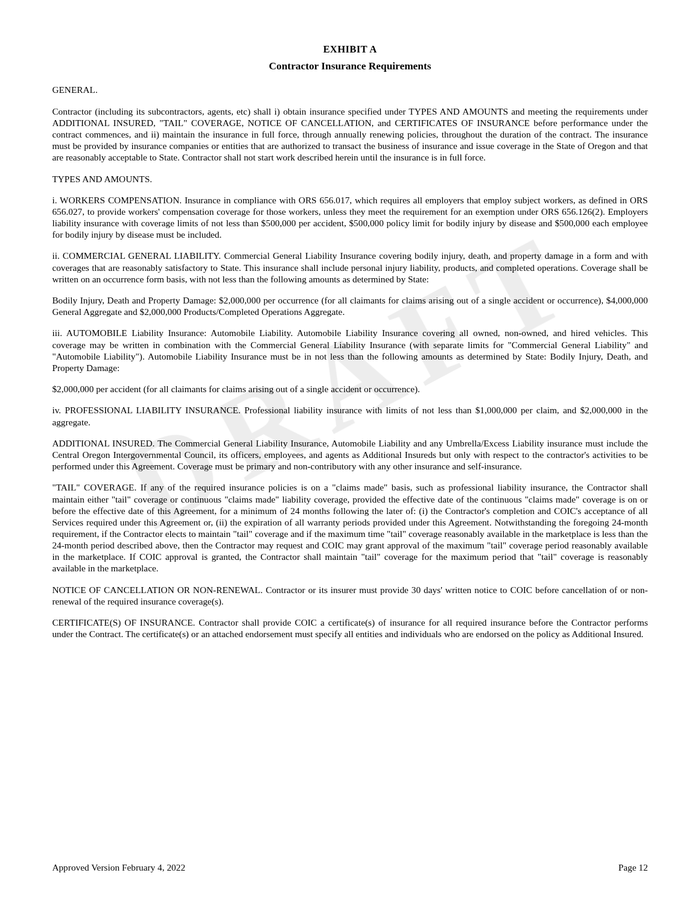DRAFT
EXHIBIT A
Contractor Insurance Requirements
GENERAL.
Contractor (including its subcontractors, agents, etc) shall i) obtain insurance specified under TYPES AND AMOUNTS and meeting the requirements under ADDITIONAL INSURED, "TAIL" COVERAGE, NOTICE OF CANCELLATION, and CERTIFICATES OF INSURANCE before performance under the contract commences, and ii) maintain the insurance in full force, through annually renewing policies, throughout the duration of the contract. The insurance must be provided by insurance companies or entities that are authorized to transact the business of insurance and issue coverage in the State of Oregon and that are reasonably acceptable to State. Contractor shall not start work described herein until the insurance is in full force.
TYPES AND AMOUNTS.
i. WORKERS COMPENSATION. Insurance in compliance with ORS 656.017, which requires all employers that employ subject workers, as defined in ORS 656.027, to provide workers' compensation coverage for those workers, unless they meet the requirement for an exemption under ORS 656.126(2). Employers liability insurance with coverage limits of not less than $500,000 per accident, $500,000 policy limit for bodily injury by disease and $500,000 each employee for bodily injury by disease must be included.
ii. COMMERCIAL GENERAL LIABILITY. Commercial General Liability Insurance covering bodily injury, death, and property damage in a form and with coverages that are reasonably satisfactory to State. This insurance shall include personal injury liability, products, and completed operations. Coverage shall be written on an occurrence form basis, with not less than the following amounts as determined by State:
Bodily Injury, Death and Property Damage: $2,000,000 per occurrence (for all claimants for claims arising out of a single accident or occurrence), $4,000,000 General Aggregate and $2,000,000 Products/Completed Operations Aggregate.
iii. AUTOMOBILE Liability Insurance: Automobile Liability. Automobile Liability Insurance covering all owned, non-owned, and hired vehicles. This coverage may be written in combination with the Commercial General Liability Insurance (with separate limits for "Commercial General Liability" and "Automobile Liability"). Automobile Liability Insurance must be in not less than the following amounts as determined by State: Bodily Injury, Death, and Property Damage:
$2,000,000 per accident (for all claimants for claims arising out of a single accident or occurrence).
iv. PROFESSIONAL LIABILITY INSURANCE. Professional liability insurance with limits of not less than $1,000,000 per claim, and $2,000,000 in the aggregate.
ADDITIONAL INSURED. The Commercial General Liability Insurance, Automobile Liability and any Umbrella/Excess Liability insurance must include the Central Oregon Intergovernmental Council, its officers, employees, and agents as Additional Insureds but only with respect to the contractor's activities to be performed under this Agreement. Coverage must be primary and non-contributory with any other insurance and self-insurance.
"TAIL" COVERAGE. If any of the required insurance policies is on a "claims made" basis, such as professional liability insurance, the Contractor shall maintain either "tail" coverage or continuous "claims made" liability coverage, provided the effective date of the continuous "claims made" coverage is on or before the effective date of this Agreement, for a minimum of 24 months following the later of: (i) the Contractor's completion and COIC's acceptance of all Services required under this Agreement or, (ii) the expiration of all warranty periods provided under this Agreement. Notwithstanding the foregoing 24-month requirement, if the Contractor elects to maintain "tail" coverage and if the maximum time "tail" coverage reasonably available in the marketplace is less than the 24-month period described above, then the Contractor may request and COIC may grant approval of the maximum "tail" coverage period reasonably available in the marketplace. If COIC approval is granted, the Contractor shall maintain "tail" coverage for the maximum period that "tail" coverage is reasonably available in the marketplace.
NOTICE OF CANCELLATION OR NON-RENEWAL. Contractor or its insurer must provide 30 days' written notice to COIC before cancellation of or non-renewal of the required insurance coverage(s).
CERTIFICATE(S) OF INSURANCE. Contractor shall provide COIC a certificate(s) of insurance for all required insurance before the Contractor performs under the Contract. The certificate(s) or an attached endorsement must specify all entities and individuals who are endorsed on the policy as Additional Insured.
Approved Version February 4, 2022 Page 12